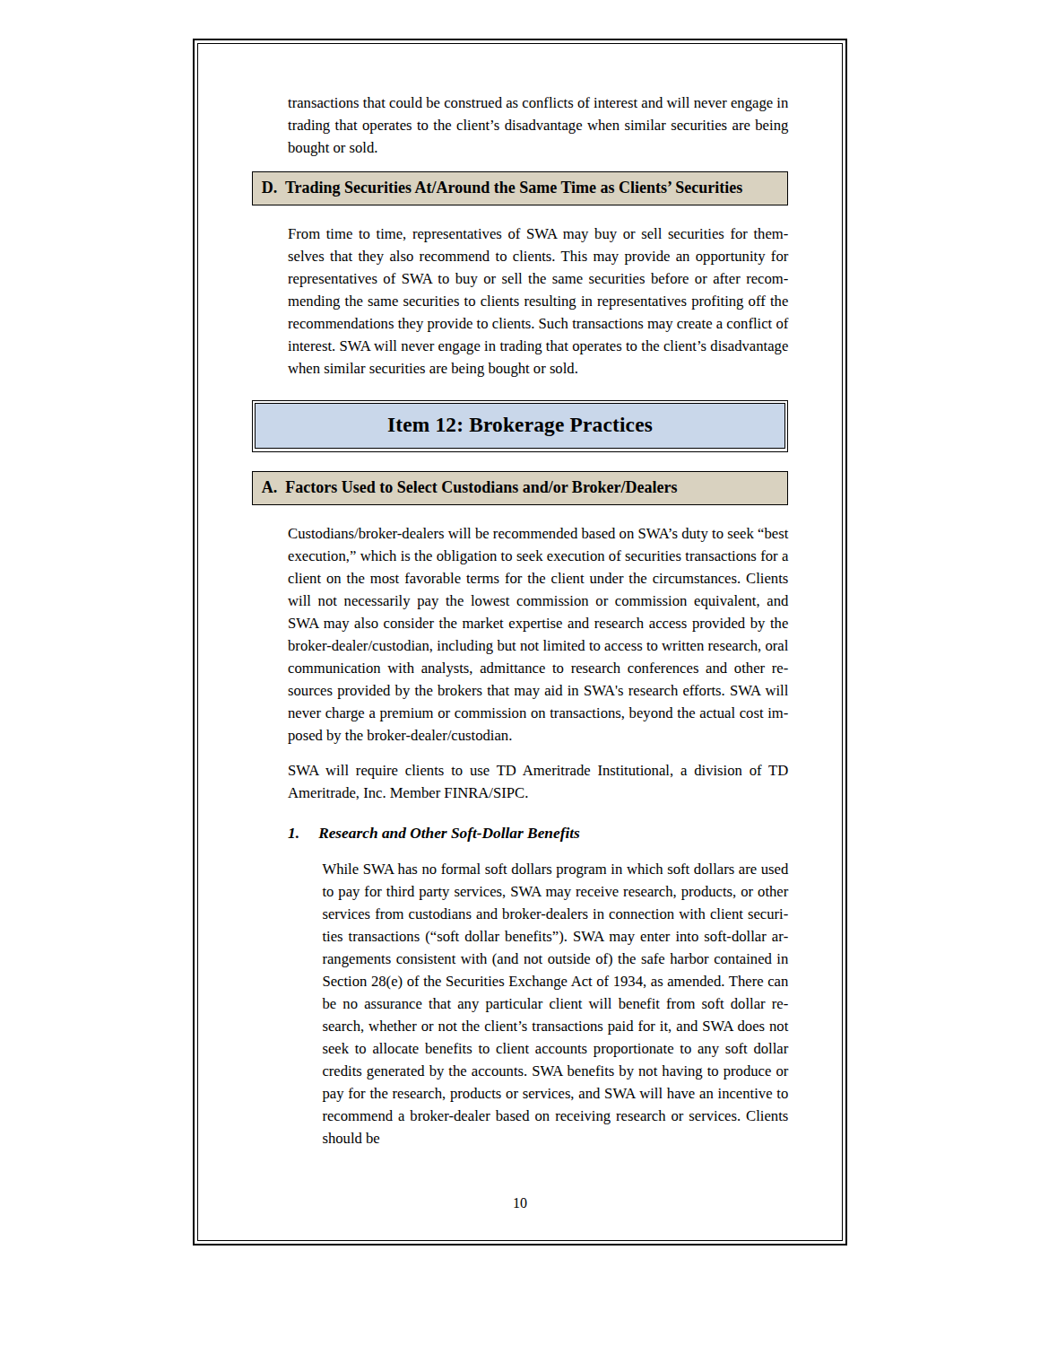transactions that could be construed as conflicts of interest and will never engage in trading that operates to the client’s disadvantage when similar securities are being bought or sold.
D. Trading Securities At/Around the Same Time as Clients’ Securities
From time to time, representatives of SWA may buy or sell securities for themselves that they also recommend to clients. This may provide an opportunity for representatives of SWA to buy or sell the same securities before or after recommending the same securities to clients resulting in representatives profiting off the recommendations they provide to clients. Such transactions may create a conflict of interest. SWA will never engage in trading that operates to the client’s disadvantage when similar securities are being bought or sold.
Item 12: Brokerage Practices
A. Factors Used to Select Custodians and/or Broker/Dealers
Custodians/broker-dealers will be recommended based on SWA’s duty to seek “best execution,” which is the obligation to seek execution of securities transactions for a client on the most favorable terms for the client under the circumstances. Clients will not necessarily pay the lowest commission or commission equivalent, and SWA may also consider the market expertise and research access provided by the broker-dealer/custodian, including but not limited to access to written research, oral communication with analysts, admittance to research conferences and other resources provided by the brokers that may aid in SWA's research efforts. SWA will never charge a premium or commission on transactions, beyond the actual cost imposed by the broker-dealer/custodian.
SWA will require clients to use TD Ameritrade Institutional, a division of TD Ameritrade, Inc. Member FINRA/SIPC.
1. Research and Other Soft-Dollar Benefits
While SWA has no formal soft dollars program in which soft dollars are used to pay for third party services, SWA may receive research, products, or other services from custodians and broker-dealers in connection with client securities transactions (“soft dollar benefits”). SWA may enter into soft-dollar arrangements consistent with (and not outside of) the safe harbor contained in Section 28(e) of the Securities Exchange Act of 1934, as amended. There can be no assurance that any particular client will benefit from soft dollar research, whether or not the client’s transactions paid for it, and SWA does not seek to allocate benefits to client accounts proportionate to any soft dollar credits generated by the accounts. SWA benefits by not having to produce or pay for the research, products or services, and SWA will have an incentive to recommend a broker-dealer based on receiving research or services. Clients should be
10